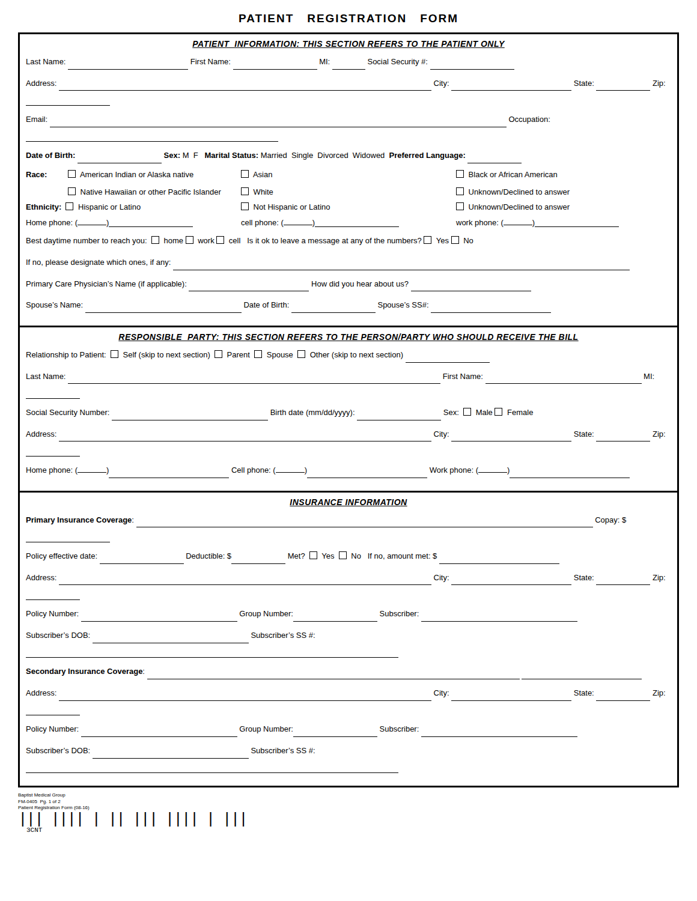PATIENT REGISTRATION FORM
PATIENT INFORMATION: THIS SECTION REFERS TO THE PATIENT ONLY
Last Name: First Name: MI: Social Security #:
Address: City: State: Zip:
Email: Occupation:
Date of Birth: Sex: M F Marital Status: Married Single Divorced Widowed Preferred Language:
Race: American Indian or Alaska native
Asian
Black or African American
Native Hawaiian or other Pacific Islander
White
Unknown/Declined to answer
Ethnicity: Hispanic or Latino
Not Hispanic or Latino
Unknown/Declined to answer
Home phone: ( )
cell phone: ( )
work phone: ( )
Best daytime number to reach you: home work cell Is it ok to leave a message at any of the numbers? Yes No
If no, please designate which ones, if any:
Primary Care Physician’s Name (if applicable): How did you hear about us?
Spouse’s Name: Date of Birth: Spouse’s SS#:
RESPONSIBLE PARTY: THIS SECTION REFERS TO THE PERSON/PARTY WHO SHOULD RECEIVE THE BILL
Relationship to Patient: Self (skip to next section) Parent Spouse Other (skip to next section)
Last Name: First Name: MI:
Social Security Number: Birth date (mm/dd/yyyy): Sex: Male Female
Address: City: State: Zip:
Home phone: ( ) Cell phone: ( ) Work phone: ( )
INSURANCE INFORMATION
Primary Insurance Coverage: Copay: $
Policy effective date: Deductible: $ Met? Yes No If no, amount met: $
Address: City: State: Zip:
Policy Number: Group Number: Subscriber:
Subscriber’s DOB: Subscriber’s SS #:
Secondary Insurance Coverage:
Address: City: State: Zip:
Policy Number: Group Number: Subscriber:
Subscriber’s DOB: Subscriber’s SS #:
Baptist Medical Group
FM-0405 Pg. 1 of 2
Patient Registration Form (08-16)
||| |||| | || ||| |||| | |||
3CNT